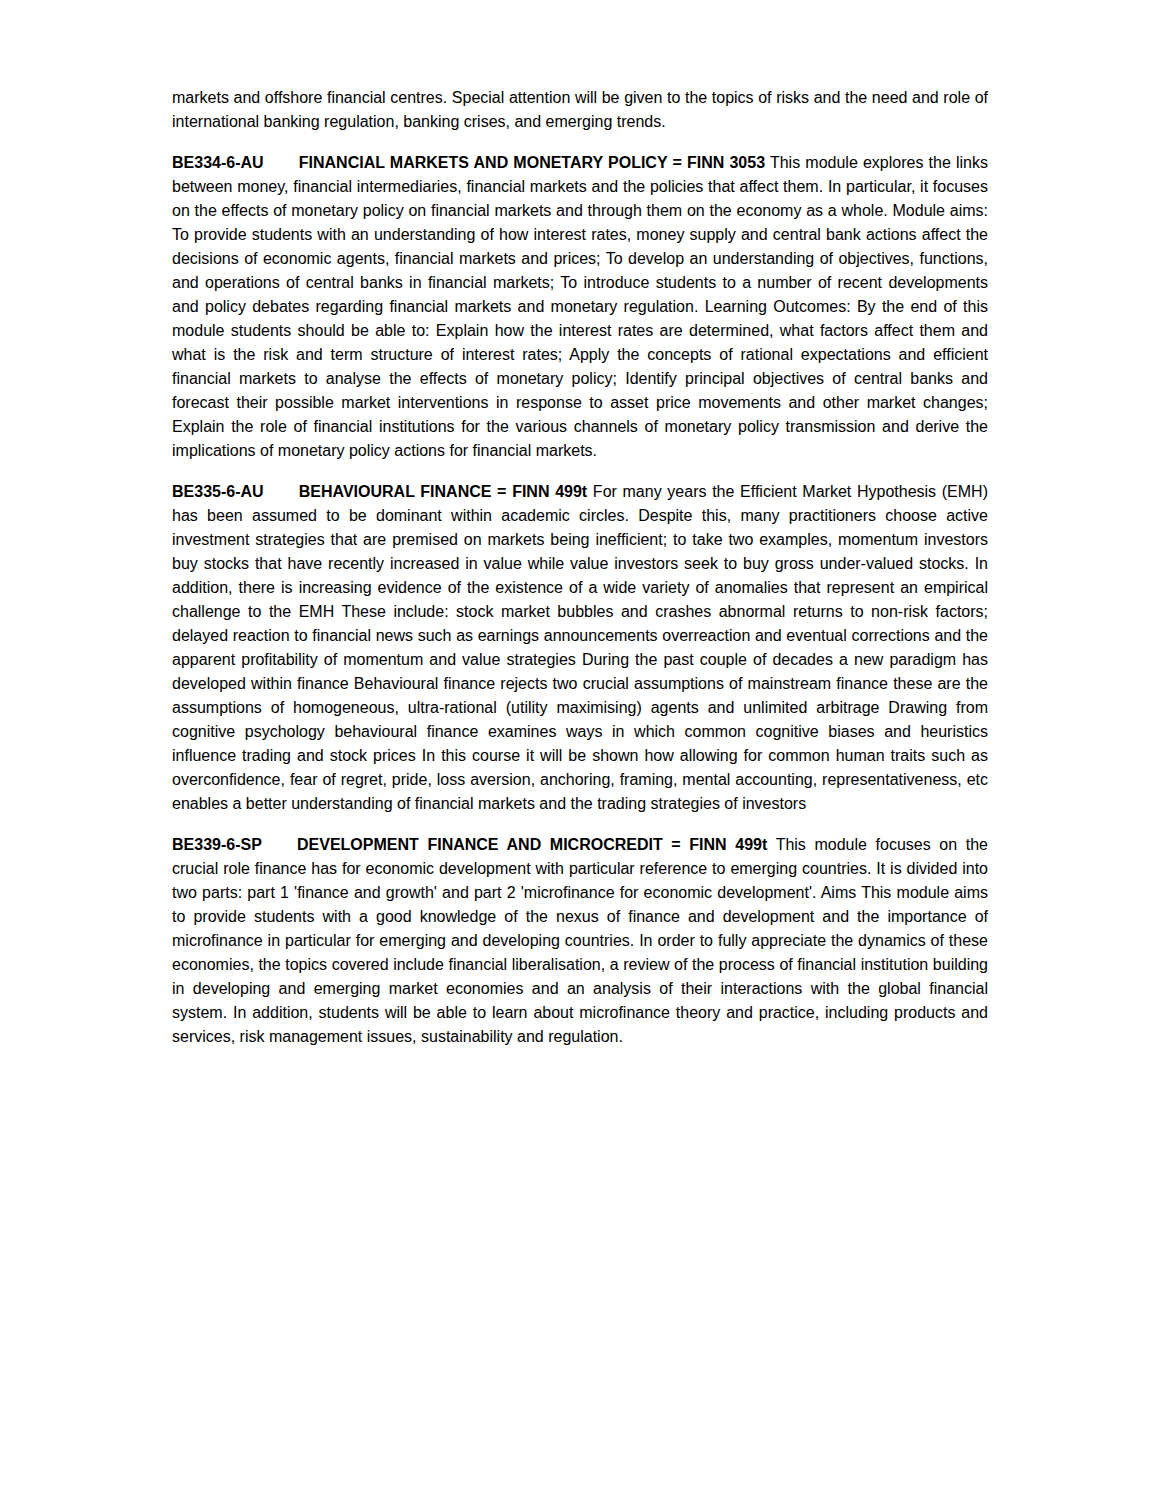markets and offshore financial centres. Special attention will be given to the topics of risks and the need and role of international banking regulation, banking crises, and emerging trends.
BE334-6-AU FINANCIAL MARKETS AND MONETARY POLICY = FINN 3053 This module explores the links between money, financial intermediaries, financial markets and the policies that affect them. In particular, it focuses on the effects of monetary policy on financial markets and through them on the economy as a whole. Module aims: To provide students with an understanding of how interest rates, money supply and central bank actions affect the decisions of economic agents, financial markets and prices; To develop an understanding of objectives, functions, and operations of central banks in financial markets; To introduce students to a number of recent developments and policy debates regarding financial markets and monetary regulation. Learning Outcomes: By the end of this module students should be able to: Explain how the interest rates are determined, what factors affect them and what is the risk and term structure of interest rates; Apply the concepts of rational expectations and efficient financial markets to analyse the effects of monetary policy; Identify principal objectives of central banks and forecast their possible market interventions in response to asset price movements and other market changes; Explain the role of financial institutions for the various channels of monetary policy transmission and derive the implications of monetary policy actions for financial markets.
BE335-6-AU BEHAVIOURAL FINANCE = FINN 499t For many years the Efficient Market Hypothesis (EMH) has been assumed to be dominant within academic circles. Despite this, many practitioners choose active investment strategies that are premised on markets being inefficient; to take two examples, momentum investors buy stocks that have recently increased in value while value investors seek to buy gross under-valued stocks. In addition, there is increasing evidence of the existence of a wide variety of anomalies that represent an empirical challenge to the EMH These include: stock market bubbles and crashes abnormal returns to non-risk factors; delayed reaction to financial news such as earnings announcements overreaction and eventual corrections and the apparent profitability of momentum and value strategies During the past couple of decades a new paradigm has developed within finance Behavioural finance rejects two crucial assumptions of mainstream finance these are the assumptions of homogeneous, ultra-rational (utility maximising) agents and unlimited arbitrage Drawing from cognitive psychology behavioural finance examines ways in which common cognitive biases and heuristics influence trading and stock prices In this course it will be shown how allowing for common human traits such as overconfidence, fear of regret, pride, loss aversion, anchoring, framing, mental accounting, representativeness, etc enables a better understanding of financial markets and the trading strategies of investors
BE339-6-SP DEVELOPMENT FINANCE AND MICROCREDIT = FINN 499t This module focuses on the crucial role finance has for economic development with particular reference to emerging countries. It is divided into two parts: part 1 'finance and growth' and part 2 'microfinance for economic development'. Aims This module aims to provide students with a good knowledge of the nexus of finance and development and the importance of microfinance in particular for emerging and developing countries. In order to fully appreciate the dynamics of these economies, the topics covered include financial liberalisation, a review of the process of financial institution building in developing and emerging market economies and an analysis of their interactions with the global financial system. In addition, students will be able to learn about microfinance theory and practice, including products and services, risk management issues, sustainability and regulation.